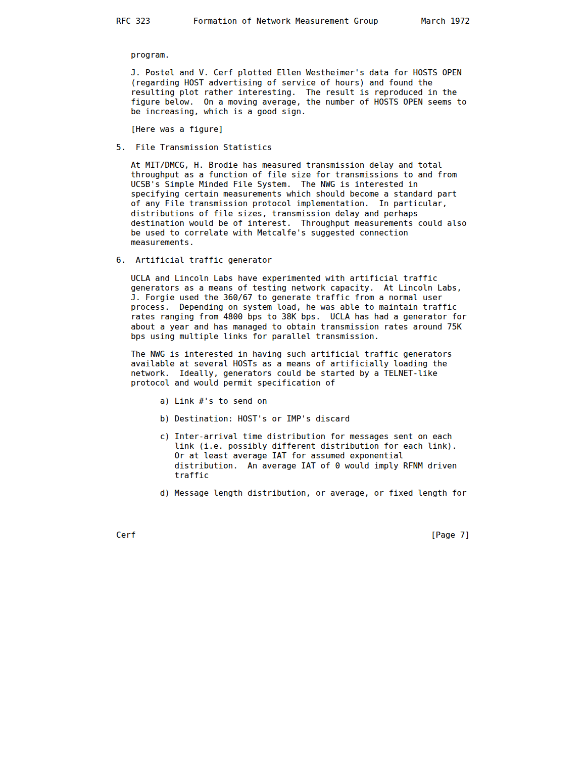RFC 323 Formation of Network Measurement Group March 1972
program.
J. Postel and V. Cerf plotted Ellen Westheimer's data for HOSTS OPEN (regarding HOST advertising of service of hours) and found the resulting plot rather interesting. The result is reproduced in the figure below. On a moving average, the number of HOSTS OPEN seems to be increasing, which is a good sign.
[Here was a figure]
5. File Transmission Statistics
At MIT/DMCG, H. Brodie has measured transmission delay and total throughput as a function of file size for transmissions to and from UCSB's Simple Minded File System. The NWG is interested in specifying certain measurements which should become a standard part of any File transmission protocol implementation. In particular, distributions of file sizes, transmission delay and perhaps destination would be of interest. Throughput measurements could also be used to correlate with Metcalfe's suggested connection measurements.
6. Artificial traffic generator
UCLA and Lincoln Labs have experimented with artificial traffic generators as a means of testing network capacity. At Lincoln Labs, J. Forgie used the 360/67 to generate traffic from a normal user process. Depending on system load, he was able to maintain traffic rates ranging from 4800 bps to 38K bps. UCLA has had a generator for about a year and has managed to obtain transmission rates around 75K bps using multiple links for parallel transmission.
The NWG is interested in having such artificial traffic generators available at several HOSTs as a means of artificially loading the network. Ideally, generators could be started by a TELNET-like protocol and would permit specification of
a) Link #'s to send on
b) Destination: HOST's or IMP's discard
c) Inter-arrival time distribution for messages sent on each link (i.e. possibly different distribution for each link). Or at least average IAT for assumed exponential distribution. An average IAT of 0 would imply RFNM driven traffic
d) Message length distribution, or average, or fixed length for
Cerf [Page 7]